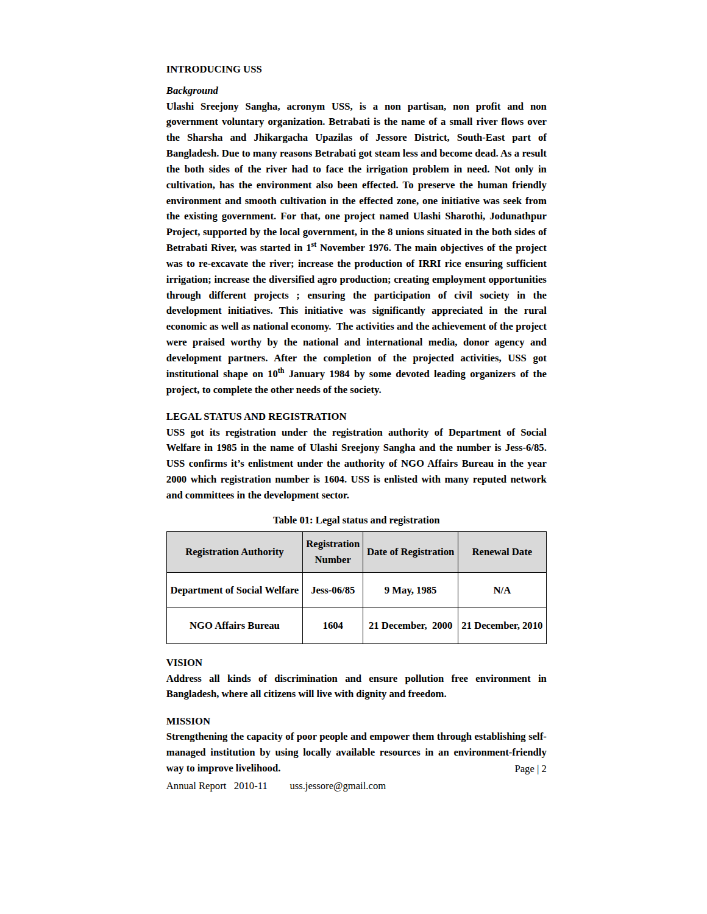INTRODUCING USS
Background
Ulashi Sreejony Sangha, acronym USS, is a non partisan, non profit and non government voluntary organization. Betrabati is the name of a small river flows over the Sharsha and Jhikargacha Upazilas of Jessore District, South-East part of Bangladesh. Due to many reasons Betrabati got steam less and become dead. As a result the both sides of the river had to face the irrigation problem in need. Not only in cultivation, has the environment also been effected. To preserve the human friendly environment and smooth cultivation in the effected zone, one initiative was seek from the existing government. For that, one project named Ulashi Sharothi, Jodunathpur Project, supported by the local government, in the 8 unions situated in the both sides of Betrabati River, was started in 1st November 1976. The main objectives of the project was to re-excavate the river; increase the production of IRRI rice ensuring sufficient irrigation; increase the diversified agro production; creating employment opportunities through different projects ; ensuring the participation of civil society in the development initiatives. This initiative was significantly appreciated in the rural economic as well as national economy. The activities and the achievement of the project were praised worthy by the national and international media, donor agency and development partners. After the completion of the projected activities, USS got institutional shape on 10th January 1984 by some devoted leading organizers of the project, to complete the other needs of the society.
LEGAL STATUS AND REGISTRATION
USS got its registration under the registration authority of Department of Social Welfare in 1985 in the name of Ulashi Sreejony Sangha and the number is Jess-6/85. USS confirms it’s enlistment under the authority of NGO Affairs Bureau in the year 2000 which registration number is 1604. USS is enlisted with many reputed network and committees in the development sector.
Table 01: Legal status and registration
| Registration Authority | Registration Number | Date of Registration | Renewal Date |
| --- | --- | --- | --- |
| Department of Social Welfare | Jess-06/85 | 9 May, 1985 | N/A |
| NGO Affairs Bureau | 1604 | 21 December, 2000 | 21 December, 2010 |
VISION
Address all kinds of discrimination and ensure pollution free environment in Bangladesh, where all citizens will live with dignity and freedom.
MISSION
Strengthening the capacity of poor people and empower them through establishing self-managed institution by using locally available resources in an environment-friendly way to improve livelihood.
Page | 2
Annual Report 2010-11 uss.jessore@gmail.com